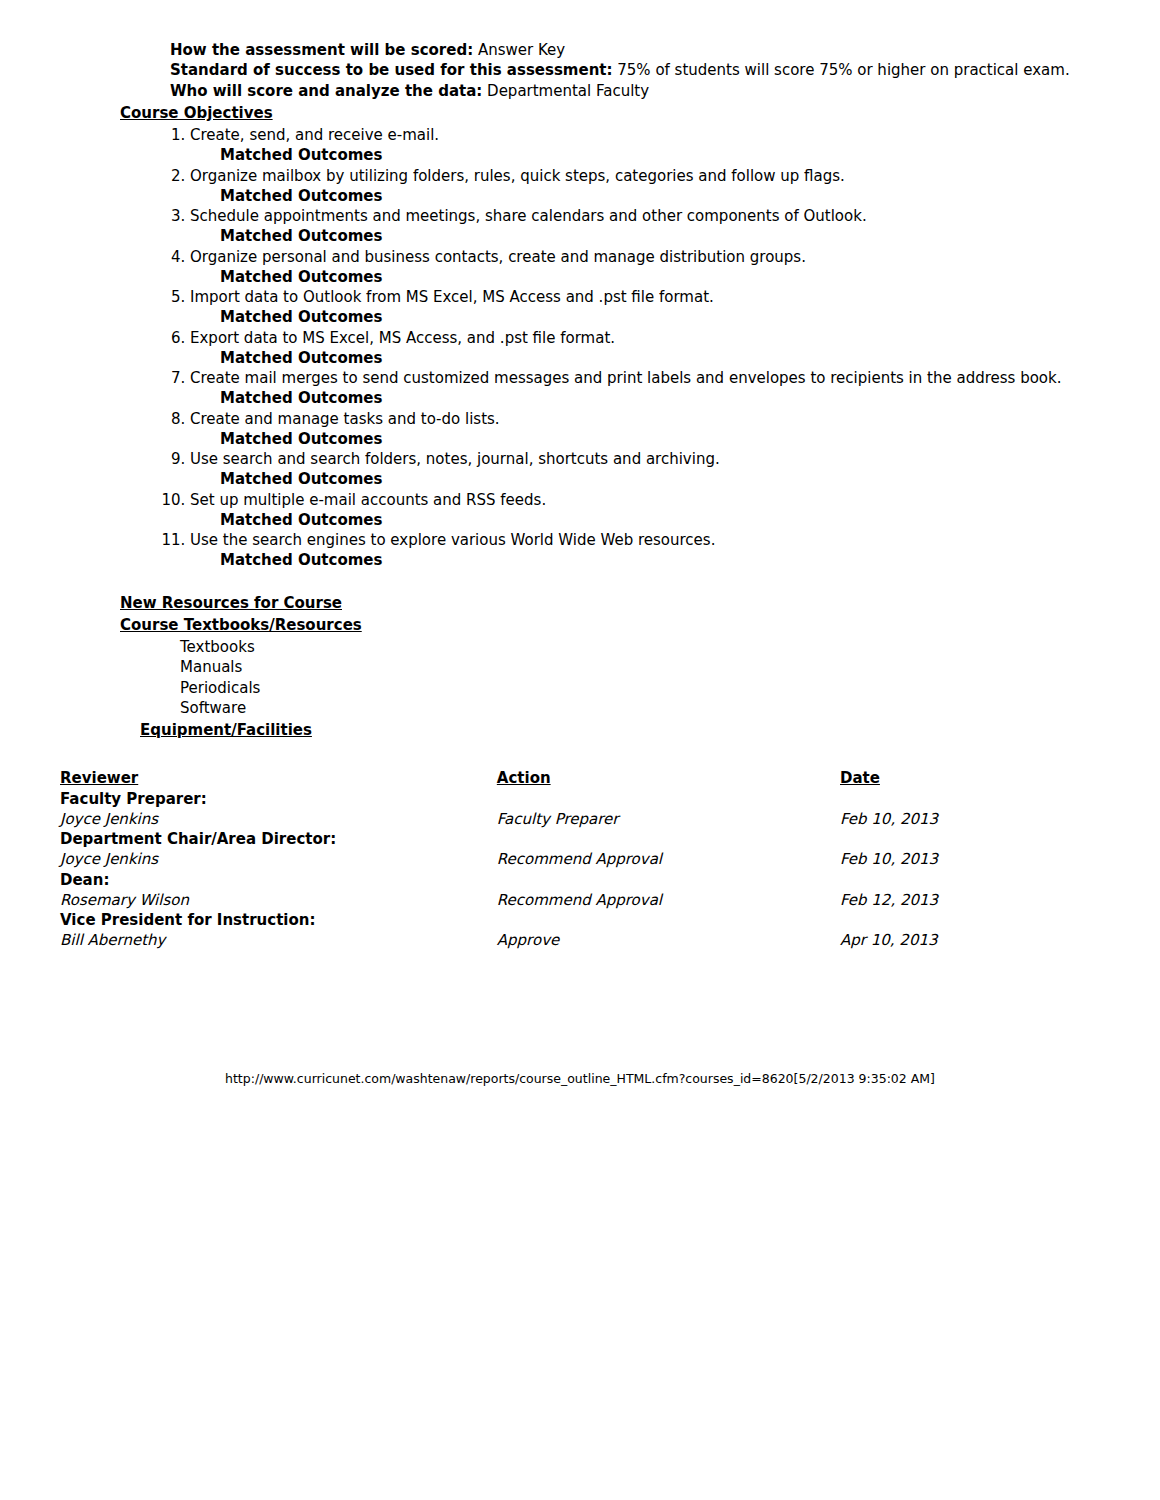How the assessment will be scored: Answer Key
Standard of success to be used for this assessment: 75% of students will score 75% or higher on practical exam.
Who will score and analyze the data: Departmental Faculty
Course Objectives
Create, send, and receive e-mail.
Matched Outcomes
Organize mailbox by utilizing folders, rules, quick steps, categories and follow up flags.
Matched Outcomes
Schedule appointments and meetings, share calendars and other components of Outlook.
Matched Outcomes
Organize personal and business contacts, create and manage distribution groups.
Matched Outcomes
Import data to Outlook from MS Excel, MS Access and .pst file format.
Matched Outcomes
Export data to MS Excel, MS Access, and .pst file format.
Matched Outcomes
Create mail merges to send customized messages and print labels and envelopes to recipients in the address book.
Matched Outcomes
Create and manage tasks and to-do lists.
Matched Outcomes
Use search and search folders, notes, journal, shortcuts and archiving.
Matched Outcomes
Set up multiple e-mail accounts and RSS feeds.
Matched Outcomes
Use the search engines to explore various World Wide Web resources.
Matched Outcomes
New Resources for Course
Course Textbooks/Resources
Textbooks
Manuals
Periodicals
Software
Equipment/Facilities
| Reviewer | Action | Date |
| --- | --- | --- |
| Faculty Preparer: |
| Joyce Jenkins | Faculty Preparer | Feb 10, 2013 |
| Department Chair/Area Director: |
| Joyce Jenkins | Recommend Approval | Feb 10, 2013 |
| Dean: |
| Rosemary Wilson | Recommend Approval | Feb 12, 2013 |
| Vice President for Instruction: |
| Bill Abernethy | Approve | Apr 10, 2013 |
http://www.curricunet.com/washtenaw/reports/course_outline_HTML.cfm?courses_id=8620[5/2/2013 9:35:02 AM]